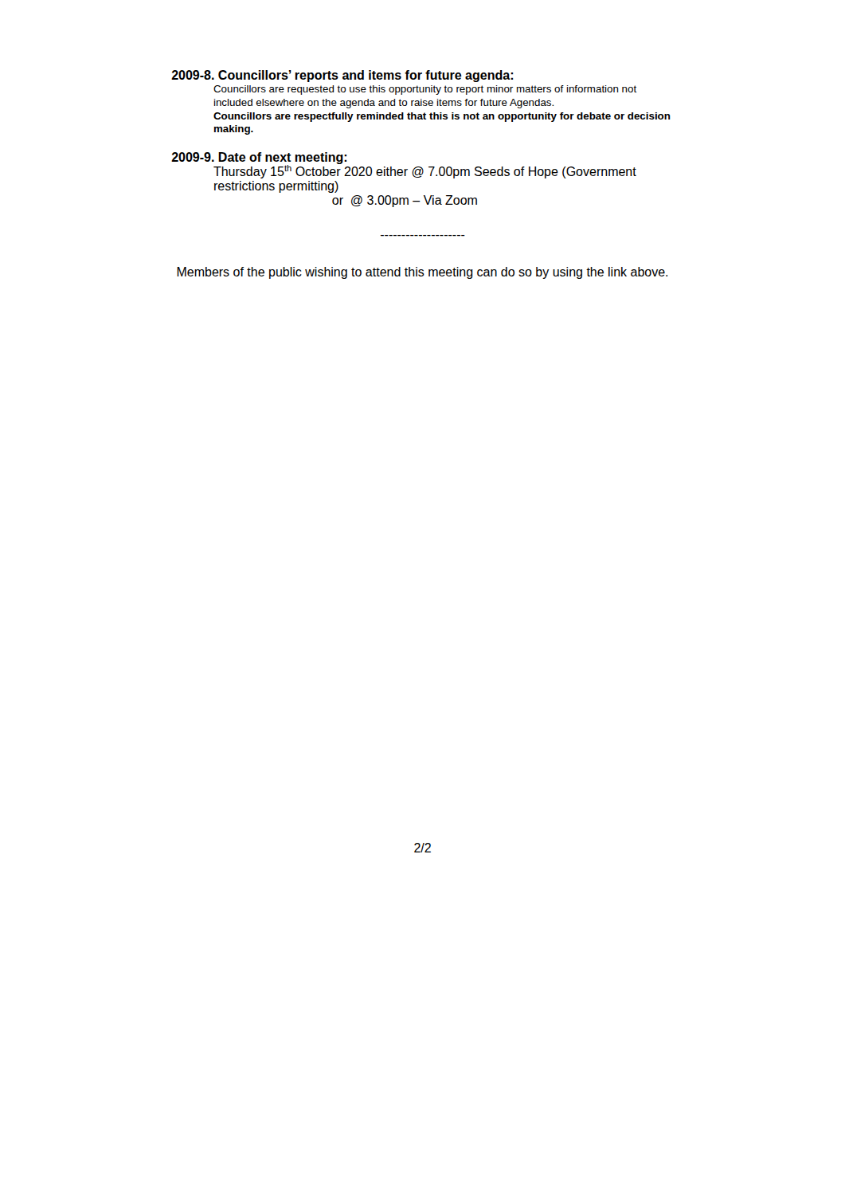2009-8. Councillors’ reports and items for future agenda:
Councillors are requested to use this opportunity to report minor matters of information not included elsewhere on the agenda and to raise items for future Agendas.
Councillors are respectfully reminded that this is not an opportunity for debate or decision making.
2009-9. Date of next meeting:
Thursday 15th October 2020 either @ 7.00pm Seeds of Hope (Government restrictions permitting)
or @ 3.00pm – Via Zoom
--------------------
Members of the public wishing to attend this meeting can do so by using the link above.
2/2